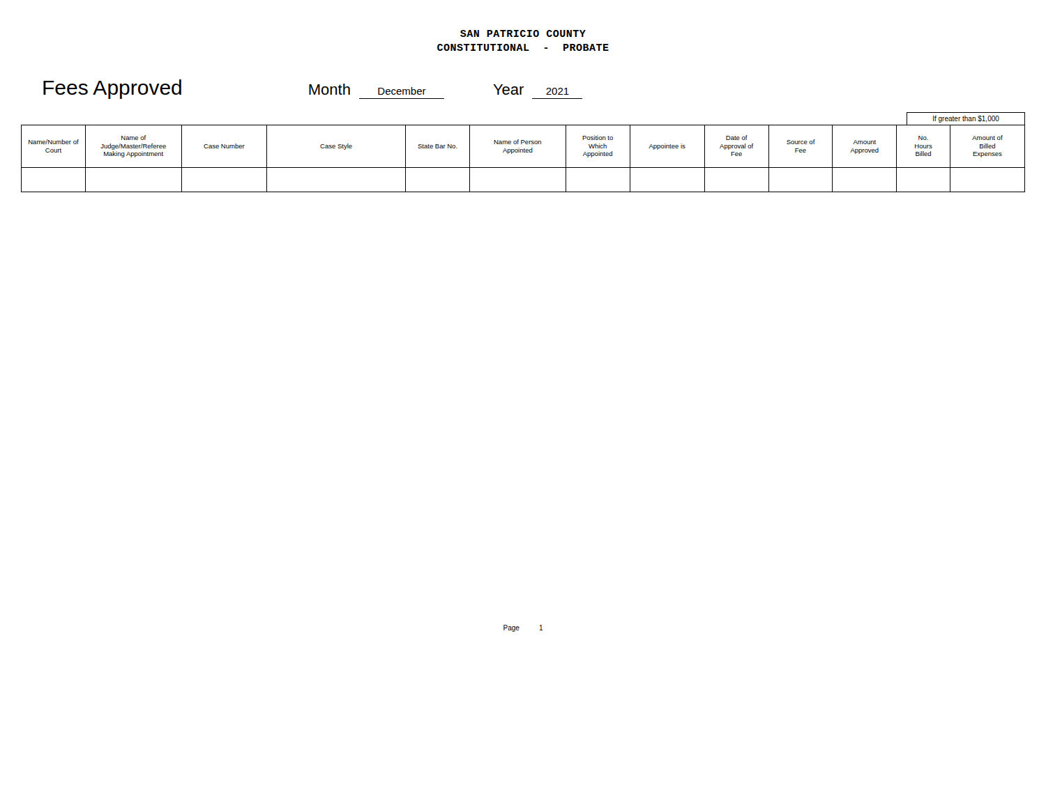SAN PATRICIO COUNTY
CONSTITUTIONAL - PROBATE
Fees Approved
Month December
Year 2021
If greater than $1,000
| Name/Number of Court | Name of Judge/Master/Referee Making Appointment | Case Number | Case Style | State Bar No. | Name of Person Appointed | Position to Which Appointed | Appointee is | Date of Approval of Fee | Source of Fee | Amount Approved | No. Hours Billed | Amount of Billed Expenses |
| --- | --- | --- | --- | --- | --- | --- | --- | --- | --- | --- | --- | --- |
Page1